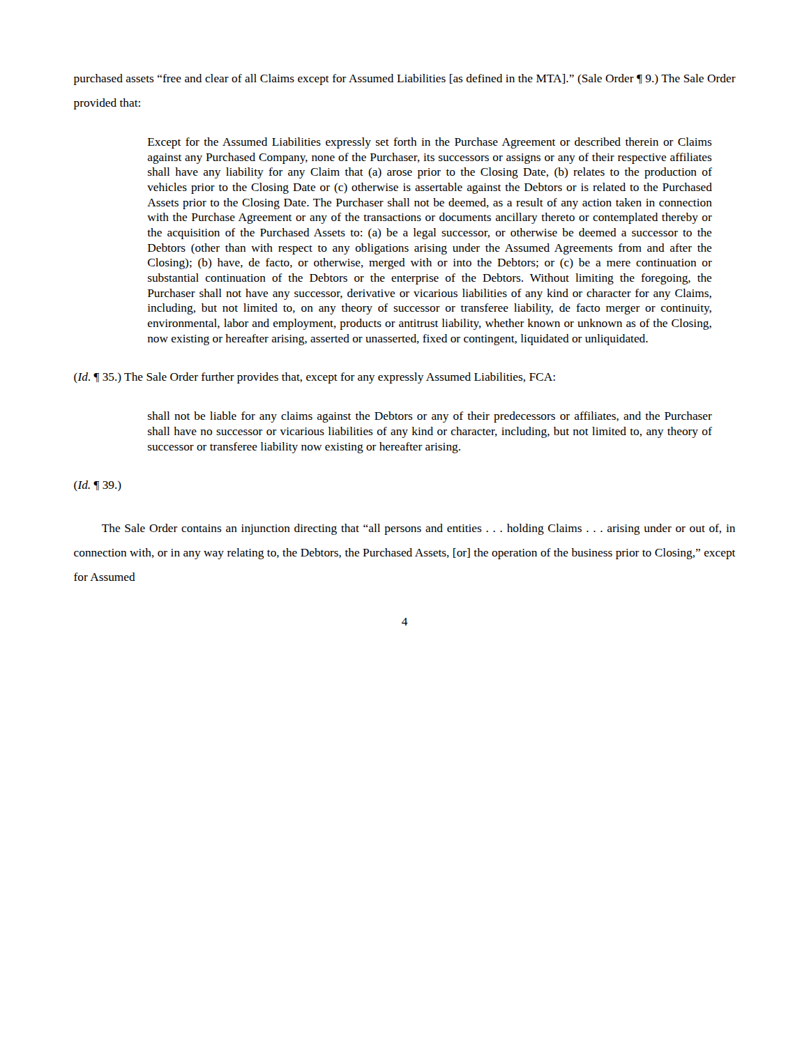purchased assets “free and clear of all Claims except for Assumed Liabilities [as defined in the MTA].” (Sale Order ¶ 9.) The Sale Order provided that:
Except for the Assumed Liabilities expressly set forth in the Purchase Agreement or described therein or Claims against any Purchased Company, none of the Purchaser, its successors or assigns or any of their respective affiliates shall have any liability for any Claim that (a) arose prior to the Closing Date, (b) relates to the production of vehicles prior to the Closing Date or (c) otherwise is assertable against the Debtors or is related to the Purchased Assets prior to the Closing Date. The Purchaser shall not be deemed, as a result of any action taken in connection with the Purchase Agreement or any of the transactions or documents ancillary thereto or contemplated thereby or the acquisition of the Purchased Assets to: (a) be a legal successor, or otherwise be deemed a successor to the Debtors (other than with respect to any obligations arising under the Assumed Agreements from and after the Closing); (b) have, de facto, or otherwise, merged with or into the Debtors; or (c) be a mere continuation or substantial continuation of the Debtors or the enterprise of the Debtors. Without limiting the foregoing, the Purchaser shall not have any successor, derivative or vicarious liabilities of any kind or character for any Claims, including, but not limited to, on any theory of successor or transferee liability, de facto merger or continuity, environmental, labor and employment, products or antitrust liability, whether known or unknown as of the Closing, now existing or hereafter arising, asserted or unasserted, fixed or contingent, liquidated or unliquidated.
(Id. ¶ 35.) The Sale Order further provides that, except for any expressly Assumed Liabilities, FCA:
shall not be liable for any claims against the Debtors or any of their predecessors or affiliates, and the Purchaser shall have no successor or vicarious liabilities of any kind or character, including, but not limited to, any theory of successor or transferee liability now existing or hereafter arising.
(Id. ¶ 39.)
The Sale Order contains an injunction directing that “all persons and entities . . . holding Claims . . . arising under or out of, in connection with, or in any way relating to, the Debtors, the Purchased Assets, [or] the operation of the business prior to Closing,” except for Assumed
4